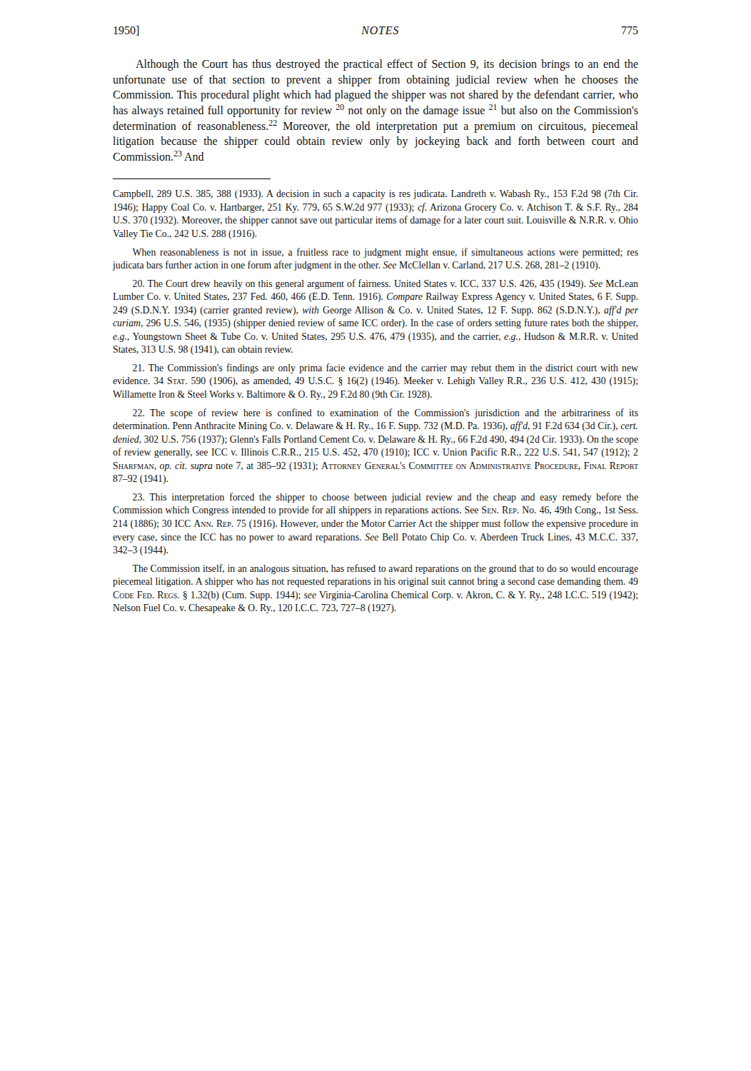1950] NOTES 775
Although the Court has thus destroyed the practical effect of Section 9, its decision brings to an end the unfortunate use of that section to prevent a shipper from obtaining judicial review when he chooses the Commission. This procedural plight which had plagued the shipper was not shared by the defendant carrier, who has always retained full opportunity for review 20 not only on the damage issue 21 but also on the Commission's determination of reasonableness.22 Moreover, the old interpretation put a premium on circuitous, piecemeal litigation because the shipper could obtain review only by jockeying back and forth between court and Commission.23 And
Campbell, 289 U.S. 385, 388 (1933). A decision in such a capacity is res judicata. Landreth v. Wabash Ry., 153 F.2d 98 (7th Cir. 1946); Happy Coal Co. v. Hartbarger, 251 Ky. 779, 65 S.W.2d 977 (1933); cf. Arizona Grocery Co. v. Atchison T. & S.F. Ry., 284 U.S. 370 (1932). Moreover, the shipper cannot save out particular items of damage for a later court suit. Louisville & N.R.R. v. Ohio Valley Tie Co., 242 U.S. 288 (1916).
When reasonableness is not in issue, a fruitless race to judgment might ensue, if simultaneous actions were permitted; res judicata bars further action in one forum after judgment in the other. See McClellan v. Carland, 217 U.S. 268, 281–2 (1910).
20. The Court drew heavily on this general argument of fairness. United States v. ICC, 337 U.S. 426, 435 (1949). See McLean Lumber Co. v. United States, 237 Fed. 460, 466 (E.D. Tenn. 1916). Compare Railway Express Agency v. United States, 6 F. Supp. 249 (S.D.N.Y. 1934) (carrier granted review), with George Allison & Co. v. United States, 12 F. Supp. 862 (S.D.N.Y.), aff'd per curiam, 296 U.S. 546, (1935) (shipper denied review of same ICC order). In the case of orders setting future rates both the shipper, e.g., Youngstown Sheet & Tube Co. v. United States, 295 U.S. 476, 479 (1935), and the carrier, e.g., Hudson & M.R.R. v. United States, 313 U.S. 98 (1941), can obtain review.
21. The Commission's findings are only prima facie evidence and the carrier may rebut them in the district court with new evidence. 34 Stat. 590 (1906), as amended, 49 U.S.C. § 16(2) (1946). Meeker v. Lehigh Valley R.R., 236 U.S. 412, 430 (1915); Willamette Iron & Steel Works v. Baltimore & O. Ry., 29 F.2d 80 (9th Cir. 1928).
22. The scope of review here is confined to examination of the Commission's jurisdiction and the arbitrariness of its determination. Penn Anthracite Mining Co. v. Delaware & H. Ry., 16 F. Supp. 732 (M.D. Pa. 1936), aff'd, 91 F.2d 634 (3d Cir.), cert. denied, 302 U.S. 756 (1937); Glenn's Falls Portland Cement Co. v. Delaware & H. Ry., 66 F.2d 490, 494 (2d Cir. 1933). On the scope of review generally, see ICC v. Illinois C.R.R., 215 U.S. 452, 470 (1910); ICC v. Union Pacific R.R., 222 U.S. 541, 547 (1912); 2 Sharfman, op. cit. supra note 7, at 385–92 (1931); Attorney General's Committee on Administrative Procedure, Final Report 87–92 (1941).
23. This interpretation forced the shipper to choose between judicial review and the cheap and easy remedy before the Commission which Congress intended to provide for all shippers in reparations actions. See Sen. Rep. No. 46, 49th Cong., 1st Sess. 214 (1886); 30 ICC Ann. Rep. 75 (1916). However, under the Motor Carrier Act the shipper must follow the expensive procedure in every case, since the ICC has no power to award reparations. See Bell Potato Chip Co. v. Aberdeen Truck Lines, 43 M.C.C. 337, 342–3 (1944).
The Commission itself, in an analogous situation, has refused to award reparations on the ground that to do so would encourage piecemeal litigation. A shipper who has not requested reparations in his original suit cannot bring a second case demanding them. 49 Code Fed. Regs. § 1.32(b) (Cum. Supp. 1944); see Virginia-Carolina Chemical Corp. v. Akron, C. & Y. Ry., 248 I.C.C. 519 (1942); Nelson Fuel Co. v. Chesapeake & O. Ry., 120 I.C.C. 723, 727–8 (1927).